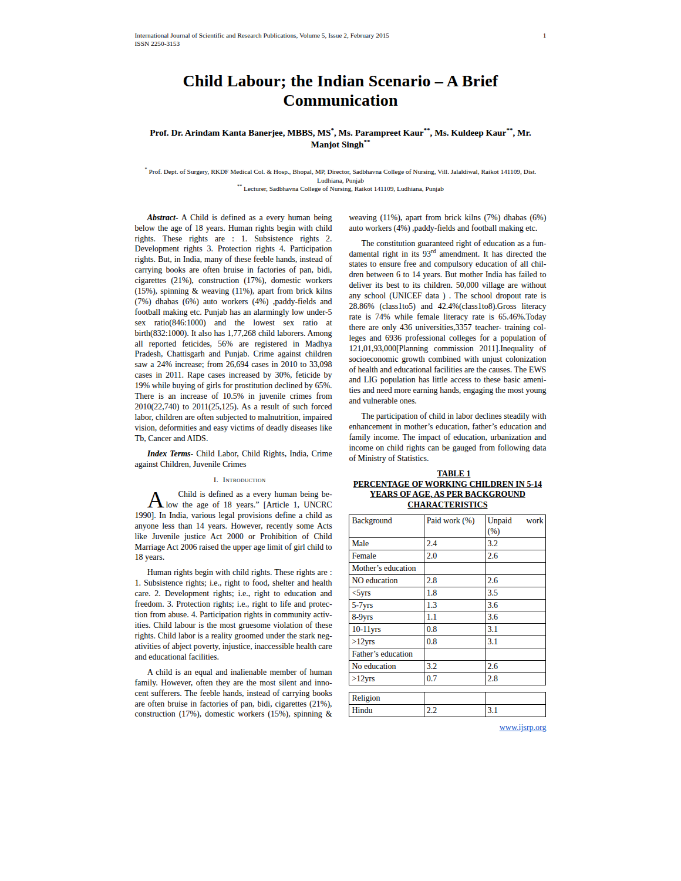International Journal of Scientific and Research Publications, Volume 5, Issue 2, February 2015
ISSN 2250-3153 1
Child Labour; the Indian Scenario – A Brief Communication
Prof. Dr. Arindam Kanta Banerjee, MBBS, MS*, Ms. Parampreet Kaur**, Ms. Kuldeep Kaur**, Mr. Manjot Singh**
* Prof. Dept. of Surgery, RKDF Medical Col. & Hosp., Bhopal, MP, Director, Sadbhavna College of Nursing, Vill. Jalaldiwal, Raikot 141109, Dist. Ludhiana, Punjab
** Lecturer, Sadbhavna College of Nursing, Raikot 141109, Ludhiana, Punjab
Abstract- A Child is defined as a every human being below the age of 18 years. Human rights begin with child rights. These rights are : 1. Subsistence rights 2. Development rights 3. Protection rights 4. Participation rights. But, in India, many of these feeble hands, instead of carrying books are often bruise in factories of pan, bidi, cigarettes (21%), construction (17%), domestic workers (15%), spinning & weaving (11%), apart from brick kilns (7%) dhabas (6%) auto workers (4%) ,paddy-fields and football making etc. Punjab has an alarmingly low under-5 sex ratio(846:1000) and the lowest sex ratio at birth(832:1000). It also has 1,77,268 child laborers. Among all reported feticides, 56% are registered in Madhya Pradesh, Chattisgarh and Punjab. Crime against children saw a 24% increase; from 26,694 cases in 2010 to 33,098 cases in 2011. Rape cases increased by 30%, feticide by 19% while buying of girls for prostitution declined by 65%. There is an increase of 10.5% in juvenile crimes from 2010(22,740) to 2011(25,125). As a result of such forced labor, children are often subjected to malnutrition, impaired vision, deformities and easy victims of deadly diseases like Tb, Cancer and AIDS.
Index Terms- Child Labor, Child Rights, India, Crime against Children, Juvenile Crimes
I. Introduction
AChild is defined as a every human being below the age of 18 years.” [Article 1, UNCRC 1990]. In India, various legal provisions define a child as anyone less than 14 years. However, recently some Acts like Juvenile justice Act 2000 or Prohibition of Child Marriage Act 2006 raised the upper age limit of girl child to 18 years.
Human rights begin with child rights. These rights are : 1. Subsistence rights; i.e., right to food, shelter and health care. 2. Development rights; i.e., right to education and freedom. 3. Protection rights; i.e., right to life and protection from abuse. 4. Participation rights in community activities. Child labour is the most gruesome violation of these rights. Child labor is a reality groomed under the stark negativities of abject poverty, injustice, inaccessible health care and educational facilities.
A child is an equal and inalienable member of human family. However, often they are the most silent and innocent sufferers. The feeble hands, instead of carrying books are often bruise in factories of pan, bidi, cigarettes (21%), construction (17%), domestic workers (15%), spinning & weaving (11%), apart from brick kilns (7%) dhabas (6%) auto workers (4%) ,paddy-fields and football making etc.
The constitution guaranteed right of education as a fundamental right in its 93rd amendment. It has directed the states to ensure free and compulsory education of all children between 6 to 14 years. But mother India has failed to deliver its best to its children. 50,000 village are without any school (UNICEF data ) . The school dropout rate is 28.86% (class1to5) and 42.4%(class1to8).Gross literacy rate is 74% while female literacy rate is 65.46%.Today there are only 436 universities,3357 teacher- training colleges and 6936 professional colleges for a population of 121,01,93,000[Planning commission 2011].Inequality of socioeconomic growth combined with unjust colonization of health and educational facilities are the causes. The EWS and LIG population has little access to these basic amenities and need more earning hands, engaging the most young and vulnerable ones.
The participation of child in labor declines steadily with enhancement in mother’s education, father’s education and family income. The impact of education, urbanization and income on child rights can be gauged from following data of Ministry of Statistics.
TABLE 1
PERCENTAGE OF WORKING CHILDREN IN 5-14 YEARS OF AGE, AS PER BACKGROUND CHARACTERISTICS
| Background | Paid work (%) | Unpaid work (%) |
| Male | 2.4 | 3.2 |
| Female | 2.0 | 2.6 |
| Mother’s education | | |
| NO education | 2.8 | 2.6 |
| <5yrs | 1.8 | 3.5 |
| 5-7yrs | 1.3 | 3.6 |
| 8-9yrs | 1.1 | 3.6 |
| 10-11yrs | 0.8 | 3.1 |
| >12yrs | 0.8 | 3.1 |
| Father’s education | | |
| No education | 3.2 | 2.6 |
| >12yrs | 0.7 | 2.8 |
| Religion | | |
| Hindu | 2.2 | 3.1 |
www.ijsrp.org